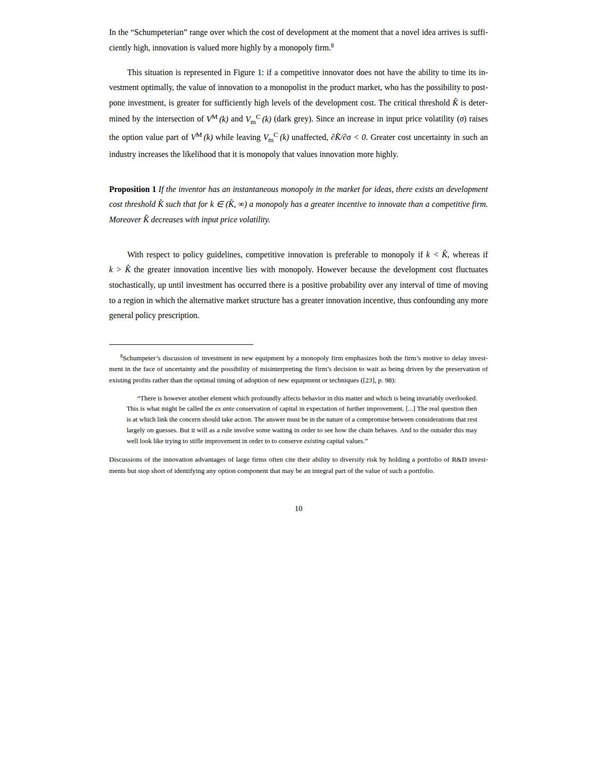In the “Schumpeterian” range over which the cost of development at the moment that a novel idea arrives is sufficiently high, innovation is valued more highly by a monopoly firm.8
This situation is represented in Figure 1: if a competitive innovator does not have the ability to time its investment optimally, the value of innovation to a monopolist in the product market, who has the possibility to postpone investment, is greater for sufficiently high levels of the development cost. The critical threshold K̂ is determined by the intersection of VM (k) and VmC (k) (dark grey). Since an increase in input price volatility (σ) raises the option value part of VM (k) while leaving VmC (k) unaffected, ∂K̂/∂σ < 0. Greater cost uncertainty in such an industry increases the likelihood that it is monopoly that values innovation more highly.
Proposition 1 If the inventor has an instantaneous monopoly in the market for ideas, there exists an development cost threshold K̂ such that for k ∈ (K̂, ∞) a monopoly has a greater incentive to innovate than a competitive firm. Moreover K̂ decreases with input price volatility.
With respect to policy guidelines, competitive innovation is preferable to monopoly if k < K̂, whereas if k > K̂ the greater innovation incentive lies with monopoly. However because the development cost fluctuates stochastically, up until investment has occurred there is a positive probability over any interval of time of moving to a region in which the alternative market structure has a greater innovation incentive, thus confounding any more general policy prescription.
8Schumpeter’s discussion of investment in new equipment by a monopoly firm emphasizes both the firm’s motive to delay investment in the face of uncertainty and the possibility of misinterpreting the firm’s decision to wait as being driven by the preservation of existing profits rather than the optimal timing of adoption of new equipment or techniques ([23], p. 98):
“There is however another element which profoundly affects behavior in this matter and which is being invariably overlooked. This is what might be called the ex ante conservation of capital in expectation of further improvement. [...] The real question then is at which link the concern should take action. The answer must be in the nature of a compromise between considerations that rest largely on guesses. But it will as a rule involve some waiting in order to see how the chain behaves. And to the outsider this may well look like trying to stifle improvement in order to to conserve existing capital values.”
Discussions of the innovation advantages of large firms often cite their ability to diversify risk by holding a portfolio of R&D investments but stop short of identifying any option component that may be an integral part of the value of such a portfolio.
10